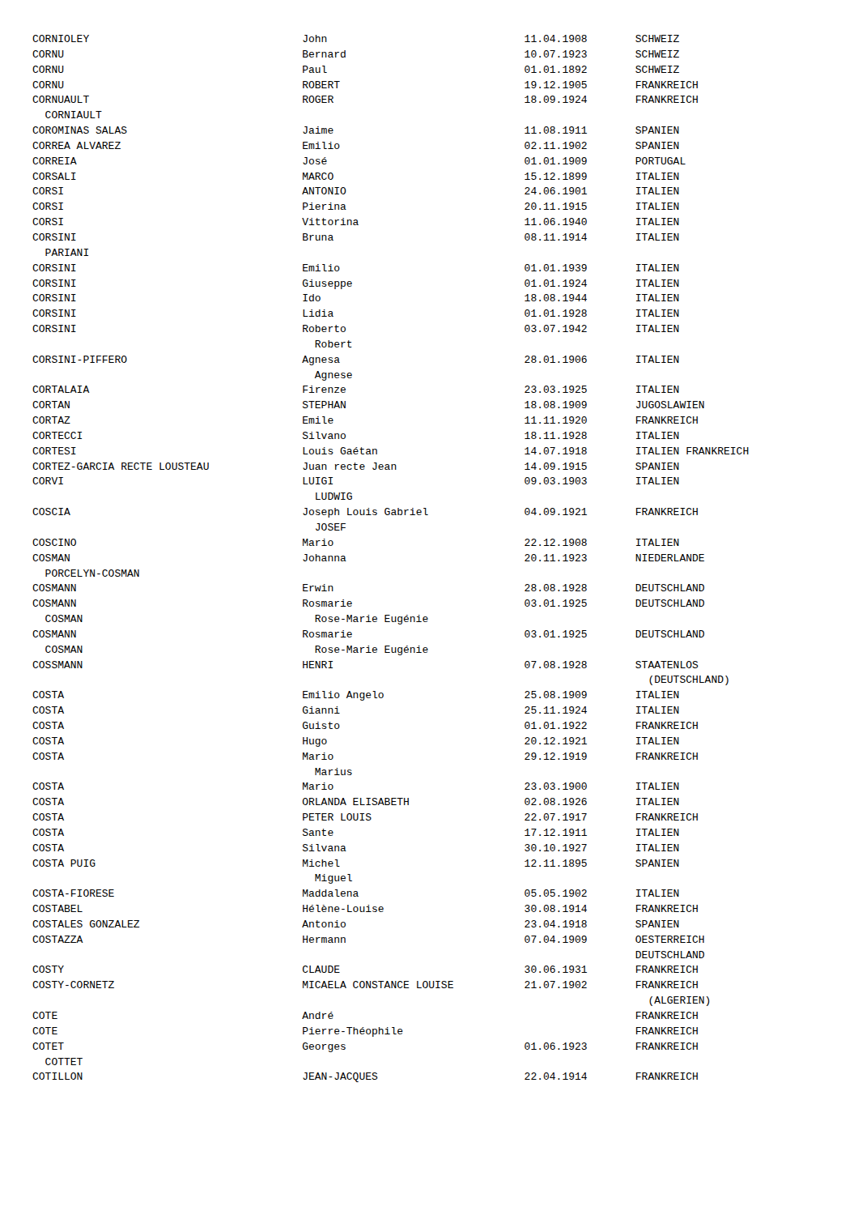| CORNIOLEY | John | 11.04.1908 | SCHWEIZ |
| CORNU | Bernard | 10.07.1923 | SCHWEIZ |
| CORNU | Paul | 01.01.1892 | SCHWEIZ |
| CORNU | ROBERT | 19.12.1905 | FRANKREICH |
| CORNUAULT | ROGER | 18.09.1924 | FRANKREICH |
| CORNIAULT | | | |
| COROMINAS SALAS | Jaime | 11.08.1911 | SPANIEN |
| CORREA ALVAREZ | Emilio | 02.11.1902 | SPANIEN |
| CORREIA | José | 01.01.1909 | PORTUGAL |
| CORSALI | MARCO | 15.12.1899 | ITALIEN |
| CORSI | ANTONIO | 24.06.1901 | ITALIEN |
| CORSI | Pierina | 20.11.1915 | ITALIEN |
| CORSI | Vittorina | 11.06.1940 | ITALIEN |
| CORSINI | Bruna | 08.11.1914 | ITALIEN |
| PARIANI | | | |
| CORSINI | Emilio | 01.01.1939 | ITALIEN |
| CORSINI | Giuseppe | 01.01.1924 | ITALIEN |
| CORSINI | Ido | 18.08.1944 | ITALIEN |
| CORSINI | Lidia | 01.01.1928 | ITALIEN |
| CORSINI | Roberto | 03.07.1942 | ITALIEN |
| | Robert | | |
| CORSINI-PIFFERO | Agnesa | 28.01.1906 | ITALIEN |
| | Agnese | | |
| CORTALAIA | Firenze | 23.03.1925 | ITALIEN |
| CORTAN | STEPHAN | 18.08.1909 | JUGOSLAWIEN |
| CORTAZ | Emile | 11.11.1920 | FRANKREICH |
| CORTECCI | Silvano | 18.11.1928 | ITALIEN |
| CORTESI | Louis Gaétan | 14.07.1918 | ITALIEN FRANKREICH |
| CORTEZ-GARCIA RECTE LOUSTEAU | Juan recte Jean | 14.09.1915 | SPANIEN |
| CORVI | LUIGI | 09.03.1903 | ITALIEN |
| | LUDWIG | | |
| COSCIA | Joseph Louis Gabriel | 04.09.1921 | FRANKREICH |
| | JOSEF | | |
| COSCINO | Mario | 22.12.1908 | ITALIEN |
| COSMAN | Johanna | 20.11.1923 | NIEDERLANDE |
| PORCELYN-COSMAN | | | |
| COSMANN | Erwin | 28.08.1928 | DEUTSCHLAND |
| COSMANN | Rosmarie | 03.01.1925 | DEUTSCHLAND |
| COSMAN | Rose-Marie Eugénie | | |
| COSMANN | Rosmarie | 03.01.1925 | DEUTSCHLAND |
| COSMAN | Rose-Marie Eugénie | | |
| COSSMANN | HENRI | 07.08.1928 | STAATENLOS |
| | | | (DEUTSCHLAND) |
| COSTA | Emilio Angelo | 25.08.1909 | ITALIEN |
| COSTA | Gianni | 25.11.1924 | ITALIEN |
| COSTA | Guisto | 01.01.1922 | FRANKREICH |
| COSTA | Hugo | 20.12.1921 | ITALIEN |
| COSTA | Mario | 29.12.1919 | FRANKREICH |
| | Marius | | |
| COSTA | Mario | 23.03.1900 | ITALIEN |
| COSTA | ORLANDA ELISABETH | 02.08.1926 | ITALIEN |
| COSTA | PETER LOUIS | 22.07.1917 | FRANKREICH |
| COSTA | Sante | 17.12.1911 | ITALIEN |
| COSTA | Silvana | 30.10.1927 | ITALIEN |
| COSTA PUIG | Michel | 12.11.1895 | SPANIEN |
| | Miguel | | |
| COSTA-FIORESE | Maddalena | 05.05.1902 | ITALIEN |
| COSTABEL | Hélène-Louise | 30.08.1914 | FRANKREICH |
| COSTALES GONZALEZ | Antonio | 23.04.1918 | SPANIEN |
| COSTAZZA | Hermann | 07.04.1909 | OESTERREICH |
| | | | DEUTSCHLAND |
| COSTY | CLAUDE | 30.06.1931 | FRANKREICH |
| COSTY-CORNETZ | MICAELA CONSTANCE LOUISE | 21.07.1902 | FRANKREICH |
| | | | (ALGERIEN) |
| COTE | André | | FRANKREICH |
| COTE | Pierre-Théophile | | FRANKREICH |
| COTET | Georges | 01.06.1923 | FRANKREICH |
| COTTET | | | |
| COTILLON | JEAN-JACQUES | 22.04.1914 | FRANKREICH |